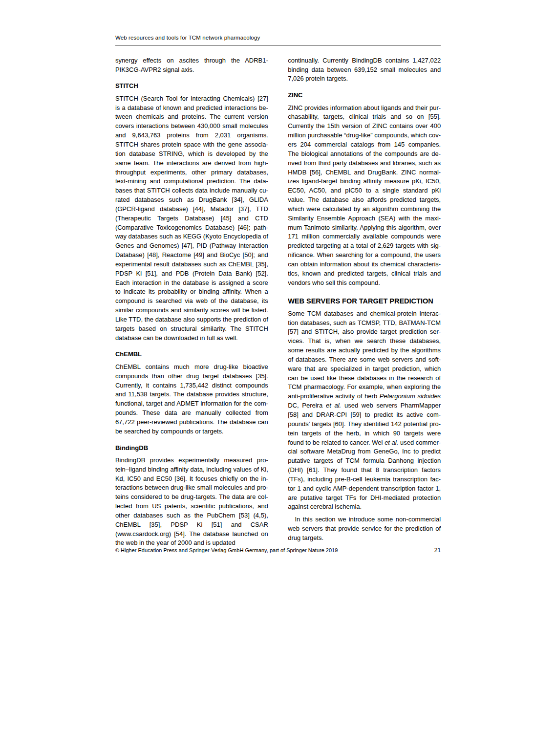Web resources and tools for TCM network pharmacology
synergy effects on ascites through the ADRB1-PIK3CG-AVPR2 signal axis.
STITCH
STITCH (Search Tool for Interacting Chemicals) [27] is a database of known and predicted interactions between chemicals and proteins. The current version covers interactions between 430,000 small molecules and 9,643,763 proteins from 2,031 organisms. STITCH shares protein space with the gene association database STRING, which is developed by the same team. The interactions are derived from high-throughput experiments, other primary databases, text-mining and computational prediction. The databases that STITCH collects data include manually curated databases such as DrugBank [34], GLIDA (GPCR-ligand database) [44], Matador [37], TTD (Therapeutic Targets Database) [45] and CTD (Comparative Toxicogenomics Database) [46]; pathway databases such as KEGG (Kyoto Encyclopedia of Genes and Genomes) [47], PID (Pathway Interaction Database) [48], Reactome [49] and BioCyc [50]; and experimental result databases such as ChEMBL [35], PDSP Ki [51], and PDB (Protein Data Bank) [52]. Each interaction in the database is assigned a score to indicate its probability or binding affinity. When a compound is searched via web of the database, its similar compounds and similarity scores will be listed. Like TTD, the database also supports the prediction of targets based on structural similarity. The STITCH database can be downloaded in full as well.
ChEMBL
ChEMBL contains much more drug-like bioactive compounds than other drug target databases [35]. Currently, it contains 1,735,442 distinct compounds and 11,538 targets. The database provides structure, functional, target and ADMET information for the compounds. These data are manually collected from 67,722 peer-reviewed publications. The database can be searched by compounds or targets.
BindingDB
BindingDB provides experimentally measured protein–ligand binding affinity data, including values of Ki, Kd, IC50 and EC50 [36]. It focuses chiefly on the interactions between drug-like small molecules and proteins considered to be drug-targets. The data are collected from US patents, scientific publications, and other databases such as the PubChem [53] (4,5), ChEMBL [35], PDSP Ki [51] and CSAR (www.csardock.org) [54]. The database launched on the web in the year of 2000 and is updated
continually. Currently BindingDB contains 1,427,022 binding data between 639,152 small molecules and 7,026 protein targets.
ZINC
ZINC provides information about ligands and their purchasability, targets, clinical trials and so on [55]. Currently the 15th version of ZINC contains over 400 million purchasable “drug-like” compounds, which covers 204 commercial catalogs from 145 companies. The biological annotations of the compounds are derived from third party databases and libraries, such as HMDB [56], ChEMBL and DrugBank. ZINC normalizes ligand-target binding affinity measure pKi, IC50, EC50, AC50, and pIC50 to a single standard pKi value. The database also affords predicted targets, which were calculated by an algorithm combining the Similarity Ensemble Approach (SEA) with the maximum Tanimoto similarity. Applying this algorithm, over 171 million commercially available compounds were predicted targeting at a total of 2,629 targets with significance. When searching for a compound, the users can obtain information about its chemical characteristics, known and predicted targets, clinical trials and vendors who sell this compound.
WEB SERVERS FOR TARGET PREDICTION
Some TCM databases and chemical-protein interaction databases, such as TCMSP, TTD, BATMAN-TCM [57] and STITCH, also provide target prediction services. That is, when we search these databases, some results are actually predicted by the algorithms of databases. There are some web servers and software that are specialized in target prediction, which can be used like these databases in the research of TCM pharmacology. For example, when exploring the anti-proliferative activity of herb Pelargonium sidoides DC, Pereira et al. used web servers PharmMapper [58] and DRAR-CPI [59] to predict its active compounds’ targets [60]. They identified 142 potential protein targets of the herb, in which 90 targets were found to be related to cancer. Wei et al. used commercial software MetaDrug from GeneGo, Inc to predict putative targets of TCM formula Danhong injection (DHI) [61]. They found that 8 transcription factors (TFs), including pre-B-cell leukemia transcription factor 1 and cyclic AMP-dependent transcription factor 1, are putative target TFs for DHI-mediated protection against cerebral ischemia.
In this section we introduce some non-commercial web servers that provide service for the prediction of drug targets.
© Higher Education Press and Springer-Verlag GmbH Germany, part of Springer Nature 2019 21